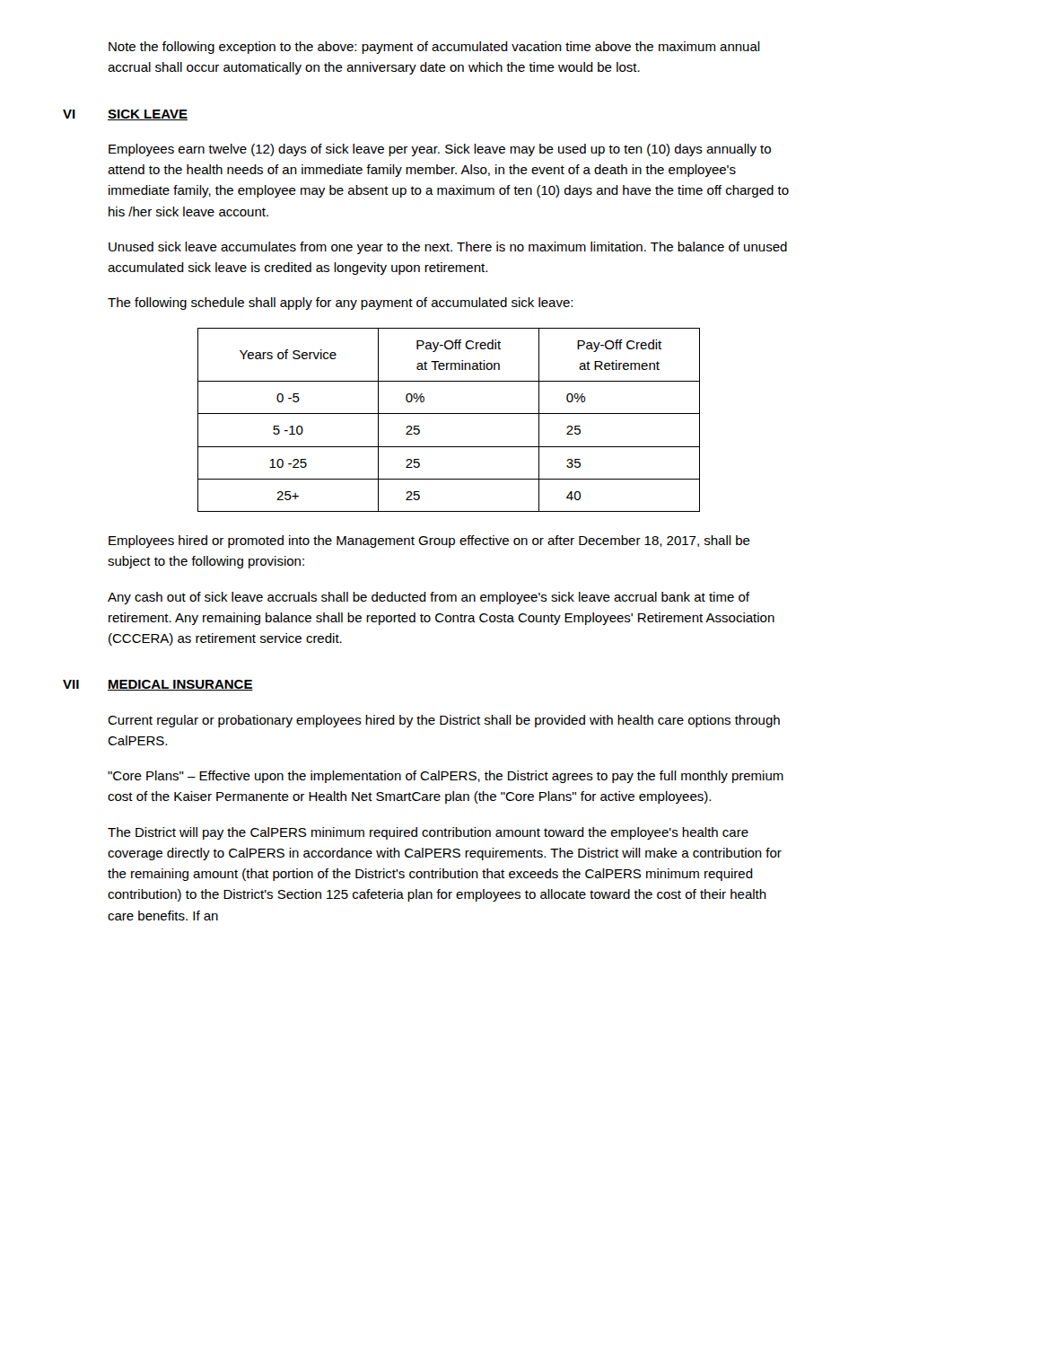Note the following exception to the above: payment of accumulated vacation time above the maximum annual accrual shall occur automatically on the anniversary date on which the time would be lost.
VI SICK LEAVE
Employees earn twelve (12) days of sick leave per year. Sick leave may be used up to ten (10) days annually to attend to the health needs of an immediate family member. Also, in the event of a death in the employee's immediate family, the employee may be absent up to a maximum of ten (10) days and have the time off charged to his /her sick leave account.
Unused sick leave accumulates from one year to the next. There is no maximum limitation. The balance of unused accumulated sick leave is credited as longevity upon retirement.
The following schedule shall apply for any payment of accumulated sick leave:
| Years of Service | Pay-Off Credit at Termination | Pay-Off Credit at Retirement |
| --- | --- | --- |
| 0 -5 | 0% | 0% |
| 5 -10 | 25 | 25 |
| 10 -25 | 25 | 35 |
| 25+ | 25 | 40 |
Employees hired or promoted into the Management Group effective on or after December 18, 2017, shall be subject to the following provision:
Any cash out of sick leave accruals shall be deducted from an employee's sick leave accrual bank at time of retirement. Any remaining balance shall be reported to Contra Costa County Employees' Retirement Association (CCCERA) as retirement service credit.
VII MEDICAL INSURANCE
Current regular or probationary employees hired by the District shall be provided with health care options through CalPERS.
"Core Plans" – Effective upon the implementation of CalPERS, the District agrees to pay the full monthly premium cost of the Kaiser Permanente or Health Net SmartCare plan (the "Core Plans" for active employees).
The District will pay the CalPERS minimum required contribution amount toward the employee's health care coverage directly to CalPERS in accordance with CalPERS requirements. The District will make a contribution for the remaining amount (that portion of the District's contribution that exceeds the CalPERS minimum required contribution) to the District's Section 125 cafeteria plan for employees to allocate toward the cost of their health care benefits. If an